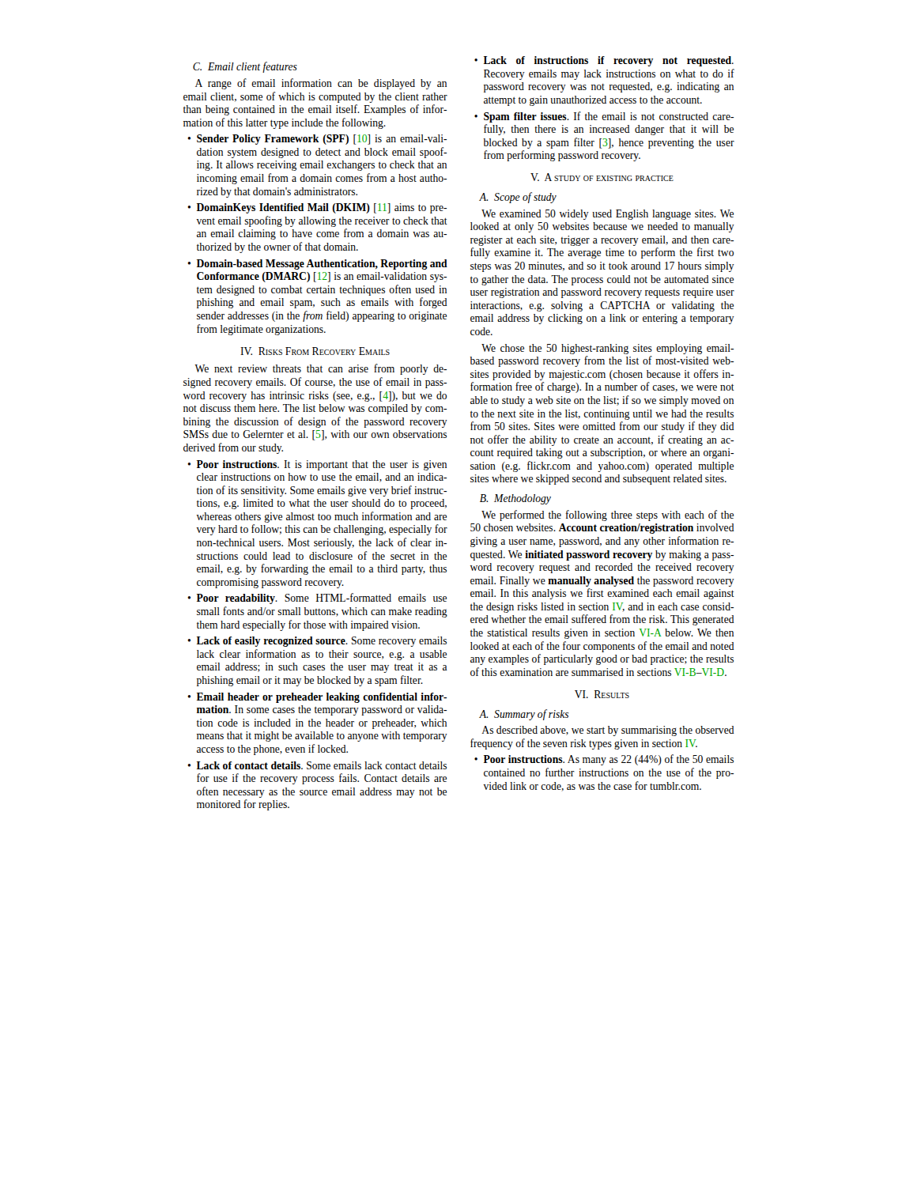C. Email client features
A range of email information can be displayed by an email client, some of which is computed by the client rather than being contained in the email itself. Examples of information of this latter type include the following.
Sender Policy Framework (SPF) [10] is an email-validation system designed to detect and block email spoofing. It allows receiving email exchangers to check that an incoming email from a domain comes from a host authorized by that domain's administrators.
DomainKeys Identified Mail (DKIM) [11] aims to prevent email spoofing by allowing the receiver to check that an email claiming to have come from a domain was authorized by the owner of that domain.
Domain-based Message Authentication, Reporting and Conformance (DMARC) [12] is an email-validation system designed to combat certain techniques often used in phishing and email spam, such as emails with forged sender addresses (in the from field) appearing to originate from legitimate organizations.
IV. Risks From Recovery Emails
We next review threats that can arise from poorly designed recovery emails. Of course, the use of email in password recovery has intrinsic risks (see, e.g., [4]), but we do not discuss them here. The list below was compiled by combining the discussion of design of the password recovery SMSs due to Gelernter et al. [5], with our own observations derived from our study.
Poor instructions. It is important that the user is given clear instructions on how to use the email, and an indication of its sensitivity. Some emails give very brief instructions, e.g. limited to what the user should do to proceed, whereas others give almost too much information and are very hard to follow; this can be challenging, especially for non-technical users. Most seriously, the lack of clear instructions could lead to disclosure of the secret in the email, e.g. by forwarding the email to a third party, thus compromising password recovery.
Poor readability. Some HTML-formatted emails use small fonts and/or small buttons, which can make reading them hard especially for those with impaired vision.
Lack of easily recognized source. Some recovery emails lack clear information as to their source, e.g. a usable email address; in such cases the user may treat it as a phishing email or it may be blocked by a spam filter.
Email header or preheader leaking confidential information. In some cases the temporary password or validation code is included in the header or preheader, which means that it might be available to anyone with temporary access to the phone, even if locked.
Lack of contact details. Some emails lack contact details for use if the recovery process fails. Contact details are often necessary as the source email address may not be monitored for replies.
Lack of instructions if recovery not requested. Recovery emails may lack instructions on what to do if password recovery was not requested, e.g. indicating an attempt to gain unauthorized access to the account.
Spam filter issues. If the email is not constructed carefully, then there is an increased danger that it will be blocked by a spam filter [3], hence preventing the user from performing password recovery.
V. A study of existing practice
A. Scope of study
We examined 50 widely used English language sites. We looked at only 50 websites because we needed to manually register at each site, trigger a recovery email, and then carefully examine it. The average time to perform the first two steps was 20 minutes, and so it took around 17 hours simply to gather the data. The process could not be automated since user registration and password recovery requests require user interactions, e.g. solving a CAPTCHA or validating the email address by clicking on a link or entering a temporary code.
We chose the 50 highest-ranking sites employing email-based password recovery from the list of most-visited websites provided by majestic.com (chosen because it offers information free of charge). In a number of cases, we were not able to study a web site on the list; if so we simply moved on to the next site in the list, continuing until we had the results from 50 sites. Sites were omitted from our study if they did not offer the ability to create an account, if creating an account required taking out a subscription, or where an organisation (e.g. flickr.com and yahoo.com) operated multiple sites where we skipped second and subsequent related sites.
B. Methodology
We performed the following three steps with each of the 50 chosen websites. Account creation/registration involved giving a user name, password, and any other information requested. We initiated password recovery by making a password recovery request and recorded the received recovery email. Finally we manually analysed the password recovery email. In this analysis we first examined each email against the design risks listed in section IV, and in each case considered whether the email suffered from the risk. This generated the statistical results given in section VI-A below. We then looked at each of the four components of the email and noted any examples of particularly good or bad practice; the results of this examination are summarised in sections VI-B–VI-D.
VI. Results
A. Summary of risks
As described above, we start by summarising the observed frequency of the seven risk types given in section IV.
Poor instructions. As many as 22 (44%) of the 50 emails contained no further instructions on the use of the provided link or code, as was the case for tumblr.com.